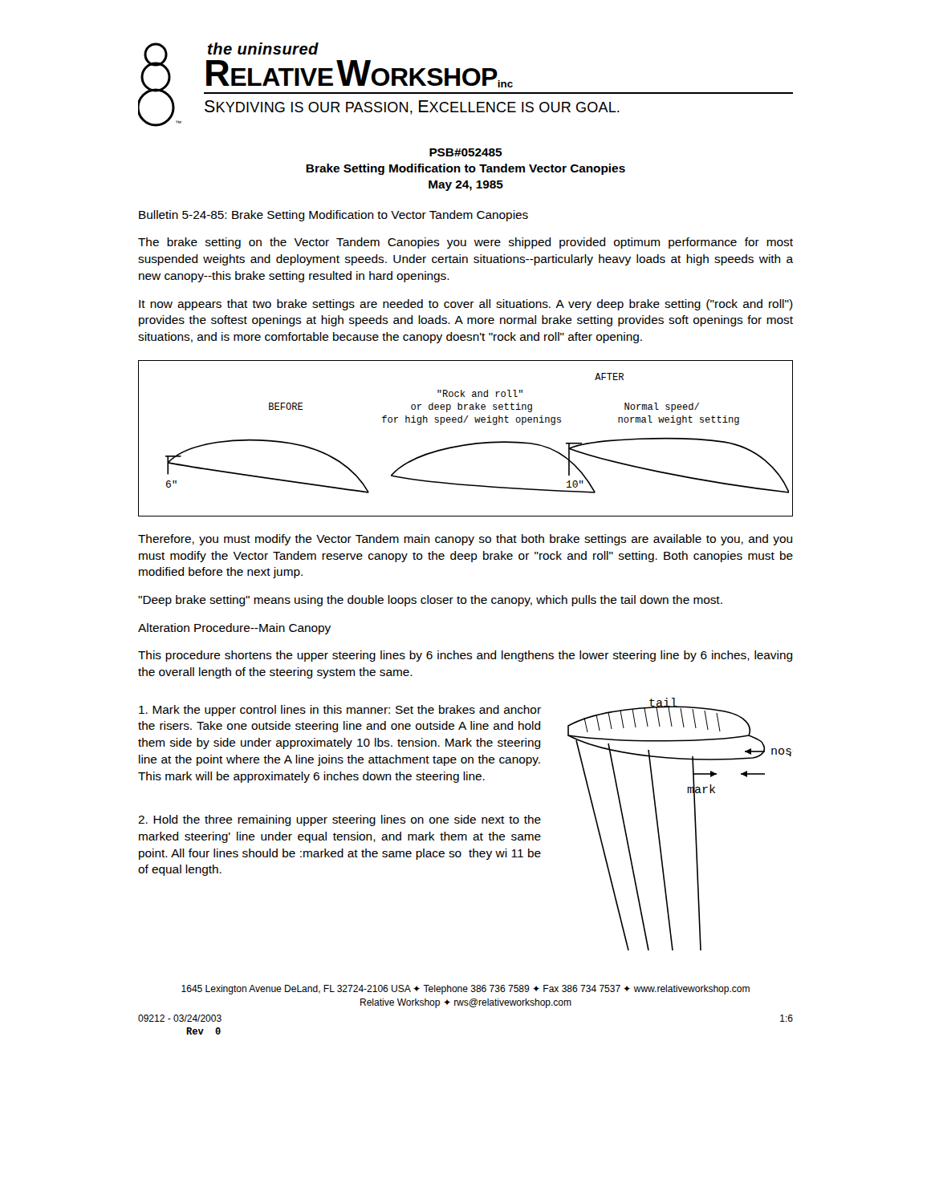™
the uninsured
RELATIVE WORKSHOP inc
SKYDIVING IS OUR PASSION, EXCELLENCE IS OUR GOAL.
PSB#052485
Brake Setting Modification to Tandem Vector Canopies
May 24, 1985
Bulletin 5-24-85: Brake Setting Modification to Vector Tandem Canopies
The brake setting on the Vector Tandem Canopies you were shipped provided optimum performance for most suspended weights and deployment speeds. Under certain situations--particularly heavy loads at high speeds with a new canopy--this brake setting resulted in hard openings.
It now appears that two brake settings are needed to cover all situations. A very deep brake setting ("rock and roll") provides the softest openings at high speeds and loads. A more normal brake setting provides soft openings for most situations, and is more comfortable because the canopy doesn't "rock and roll" after opening.
AFTER "Rock and roll" or deep brake setting for high speed/ weight openings Normal speed/ normal weight setting BEFORE 6" 10"
Therefore, you must modify the Vector Tandem main canopy so that both brake settings are available to you, and you must modify the Vector Tandem reserve canopy to the deep brake or "rock and roll" setting. Both canopies must be modified before the next jump.
"Deep brake setting" means using the double loops closer to the canopy, which pulls the tail down the most.
Alteration Procedure--Main Canopy
This procedure shortens the upper steering lines by 6 inches and lengthens the lower steering line by 6 inches, leaving the overall length of the steering system the same.
1. Mark the upper control lines in this manner: Set the brakes and anchor the risers. Take one outside steering line and one outside A line and hold them side by side under approximately 10 lbs. tension. Mark the steering line at the point where the A line joins the attachment tape on the canopy. This mark will be approximately 6 inches down the steering line.
2. Hold the three remaining upper steering lines on one side next to the marked steering' line under equal tension, and mark them at the same point. All four lines should be :marked at the same place so they wi 11 be of equal length.
tail nose . mark
1645 Lexington Avenue DeLand, FL 32724-2106 USA ✦ Telephone 386 736 7589 ✦ Fax 386 734 7537 ✦ www.relativeworkshop.com
Relative Workshop ✦ rws@relativeworkshop.com
09212 - 03/24/2003
Rev 0
1:6